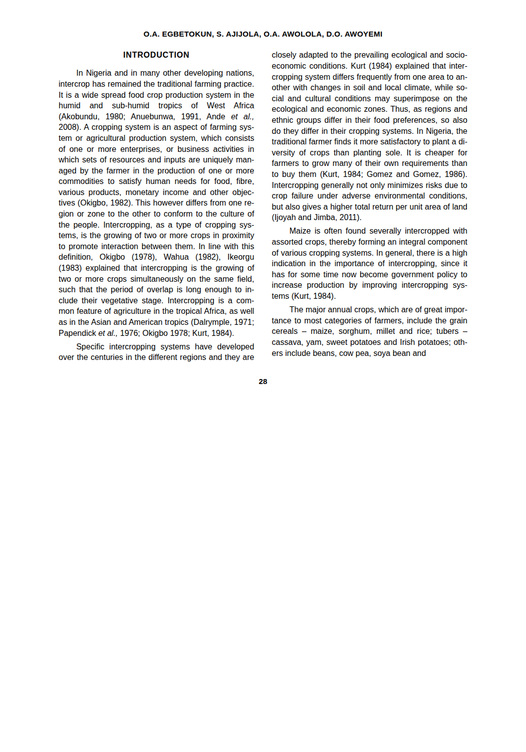O.A. EGBETOKUN, S. AJIJOLA, O.A. AWOLOLA, D.O. AWOYEMI
INTRODUCTION
In Nigeria and in many other developing nations, intercrop has remained the traditional farming practice. It is a wide spread food crop production system in the humid and sub-humid tropics of West Africa (Akobundu, 1980; Anuebunwa, 1991, Ande et al., 2008). A cropping system is an aspect of farming system or agricultural production system, which consists of one or more enterprises, or business activities in which sets of resources and inputs are uniquely managed by the farmer in the production of one or more commodities to satisfy human needs for food, fibre, various products, monetary income and other objectives (Okigbo, 1982). This however differs from one region or zone to the other to conform to the culture of the people. Intercropping, as a type of cropping systems, is the growing of two or more crops in proximity to promote interaction between them. In line with this definition, Okigbo (1978), Wahua (1982), Ikeorgu (1983) explained that intercropping is the growing of two or more crops simultaneously on the same field, such that the period of overlap is long enough to include their vegetative stage. Intercropping is a common feature of agriculture in the tropical Africa, as well as in the Asian and American tropics (Dalrymple, 1971; Papendick et al., 1976; Okigbo 1978; Kurt, 1984).
Specific intercropping systems have developed over the centuries in the different regions and they are closely adapted to the prevailing ecological and socio-economic conditions. Kurt (1984) explained that intercropping system differs frequently from one area to another with changes in soil and local climate, while social and cultural conditions may superimpose on the ecological and economic zones. Thus, as regions and ethnic groups differ in their food preferences, so also do they differ in their cropping systems. In Nigeria, the traditional farmer finds it more satisfactory to plant a diversity of crops than planting sole. It is cheaper for farmers to grow many of their own requirements than to buy them (Kurt, 1984; Gomez and Gomez, 1986). Intercropping generally not only minimizes risks due to crop failure under adverse environmental conditions, but also gives a higher total return per unit area of land (Ijoyah and Jimba, 2011).
Maize is often found severally intercropped with assorted crops, thereby forming an integral component of various cropping systems. In general, there is a high indication in the importance of intercropping, since it has for some time now become government policy to increase production by improving intercropping systems (Kurt, 1984).
The major annual crops, which are of great importance to most categories of farmers, include the grain cereals – maize, sorghum, millet and rice; tubers – cassava, yam, sweet potatoes and Irish potatoes; others include beans, cow pea, soya bean and
28